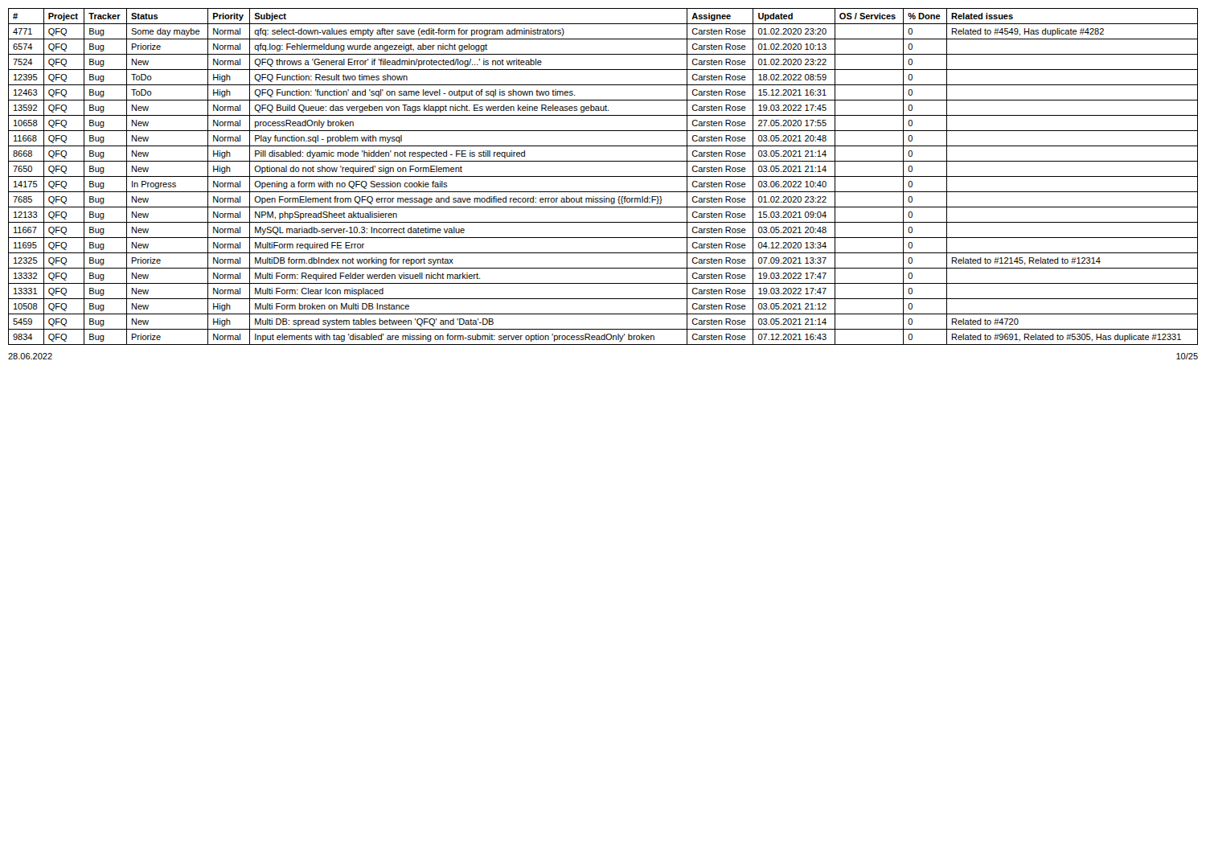| # | Project | Tracker | Status | Priority | Subject | Assignee | Updated | OS / Services | % Done | Related issues |
| --- | --- | --- | --- | --- | --- | --- | --- | --- | --- | --- |
| 4771 | QFQ | Bug | Some day maybe | Normal | qfq: select-down-values empty after save (edit-form for program administrators) | Carsten Rose | 01.02.2020 23:20 | | 0 | Related to #4549, Has duplicate #4282 |
| 6574 | QFQ | Bug | Priorize | Normal | qfq.log: Fehlermeldung wurde angezeigt, aber nicht geloggt | Carsten Rose | 01.02.2020 10:13 | | 0 | |
| 7524 | QFQ | Bug | New | Normal | QFQ throws a 'General Error' if 'fileadmin/protected/log/...' is not writeable | Carsten Rose | 01.02.2020 23:22 | | 0 | |
| 12395 | QFQ | Bug | ToDo | High | QFQ Function: Result two times shown | Carsten Rose | 18.02.2022 08:59 | | 0 | |
| 12463 | QFQ | Bug | ToDo | High | QFQ Function: 'function' and 'sql' on same level - output of sql is shown two times. | Carsten Rose | 15.12.2021 16:31 | | 0 | |
| 13592 | QFQ | Bug | New | Normal | QFQ Build Queue: das vergeben von Tags klappt nicht. Es werden keine Releases gebaut. | Carsten Rose | 19.03.2022 17:45 | | 0 | |
| 10658 | QFQ | Bug | New | Normal | processReadOnly broken | Carsten Rose | 27.05.2020 17:55 | | 0 | |
| 11668 | QFQ | Bug | New | Normal | Play function.sql - problem with mysql | Carsten Rose | 03.05.2021 20:48 | | 0 | |
| 8668 | QFQ | Bug | New | High | Pill disabled: dyamic mode 'hidden' not respected - FE is still required | Carsten Rose | 03.05.2021 21:14 | | 0 | |
| 7650 | QFQ | Bug | New | High | Optional do not show 'required' sign on FormElement | Carsten Rose | 03.05.2021 21:14 | | 0 | |
| 14175 | QFQ | Bug | In Progress | Normal | Opening a form with no QFQ Session cookie fails | Carsten Rose | 03.06.2022 10:40 | | 0 | |
| 7685 | QFQ | Bug | New | Normal | Open FormElement from QFQ error message and save modified record: error about missing {{formId:F}} | Carsten Rose | 01.02.2020 23:22 | | 0 | |
| 12133 | QFQ | Bug | New | Normal | NPM, phpSpreadSheet aktualisieren | Carsten Rose | 15.03.2021 09:04 | | 0 | |
| 11667 | QFQ | Bug | New | Normal | MySQL mariadb-server-10.3: Incorrect datetime value | Carsten Rose | 03.05.2021 20:48 | | 0 | |
| 11695 | QFQ | Bug | New | Normal | MultiForm required FE Error | Carsten Rose | 04.12.2020 13:34 | | 0 | |
| 12325 | QFQ | Bug | Priorize | Normal | MultiDB form.dbIndex not working for report syntax | Carsten Rose | 07.09.2021 13:37 | | 0 | Related to #12145, Related to #12314 |
| 13332 | QFQ | Bug | New | Normal | Multi Form: Required Felder werden visuell nicht markiert. | Carsten Rose | 19.03.2022 17:47 | | 0 | |
| 13331 | QFQ | Bug | New | Normal | Multi Form: Clear Icon misplaced | Carsten Rose | 19.03.2022 17:47 | | 0 | |
| 10508 | QFQ | Bug | New | High | Multi Form broken on Multi DB Instance | Carsten Rose | 03.05.2021 21:12 | | 0 | |
| 5459 | QFQ | Bug | New | High | Multi DB: spread system tables between 'QFQ' and 'Data'-DB | Carsten Rose | 03.05.2021 21:14 | | 0 | Related to #4720 |
| 9834 | QFQ | Bug | Priorize | Normal | Input elements with tag 'disabled' are missing on form-submit: server option 'processReadOnly' broken | Carsten Rose | 07.12.2021 16:43 | | 0 | Related to #9691, Related to #5305, Has duplicate #12331 |
28.06.2022 10/25